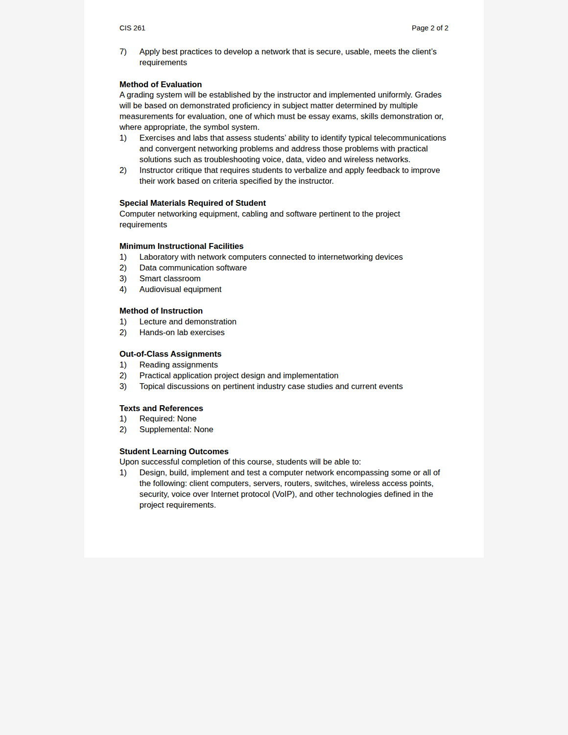CIS 261 Page 2 of 2
7) Apply best practices to develop a network that is secure, usable, meets the client’s requirements
Method of Evaluation
A grading system will be established by the instructor and implemented uniformly. Grades will be based on demonstrated proficiency in subject matter determined by multiple measurements for evaluation, one of which must be essay exams, skills demonstration or, where appropriate, the symbol system.
1) Exercises and labs that assess students’ ability to identify typical telecommunications and convergent networking problems and address those problems with practical solutions such as troubleshooting voice, data, video and wireless networks.
2) Instructor critique that requires students to verbalize and apply feedback to improve their work based on criteria specified by the instructor.
Special Materials Required of Student
Computer networking equipment, cabling and software pertinent to the project requirements
Minimum Instructional Facilities
1) Laboratory with network computers connected to internetworking devices
2) Data communication software
3) Smart classroom
4) Audiovisual equipment
Method of Instruction
1) Lecture and demonstration
2) Hands-on lab exercises
Out-of-Class Assignments
1) Reading assignments
2) Practical application project design and implementation
3) Topical discussions on pertinent industry case studies and current events
Texts and References
1) Required: None
2) Supplemental: None
Student Learning Outcomes
Upon successful completion of this course, students will be able to:
1) Design, build, implement and test a computer network encompassing some or all of the following: client computers, servers, routers, switches, wireless access points, security, voice over Internet protocol (VoIP), and other technologies defined in the project requirements.